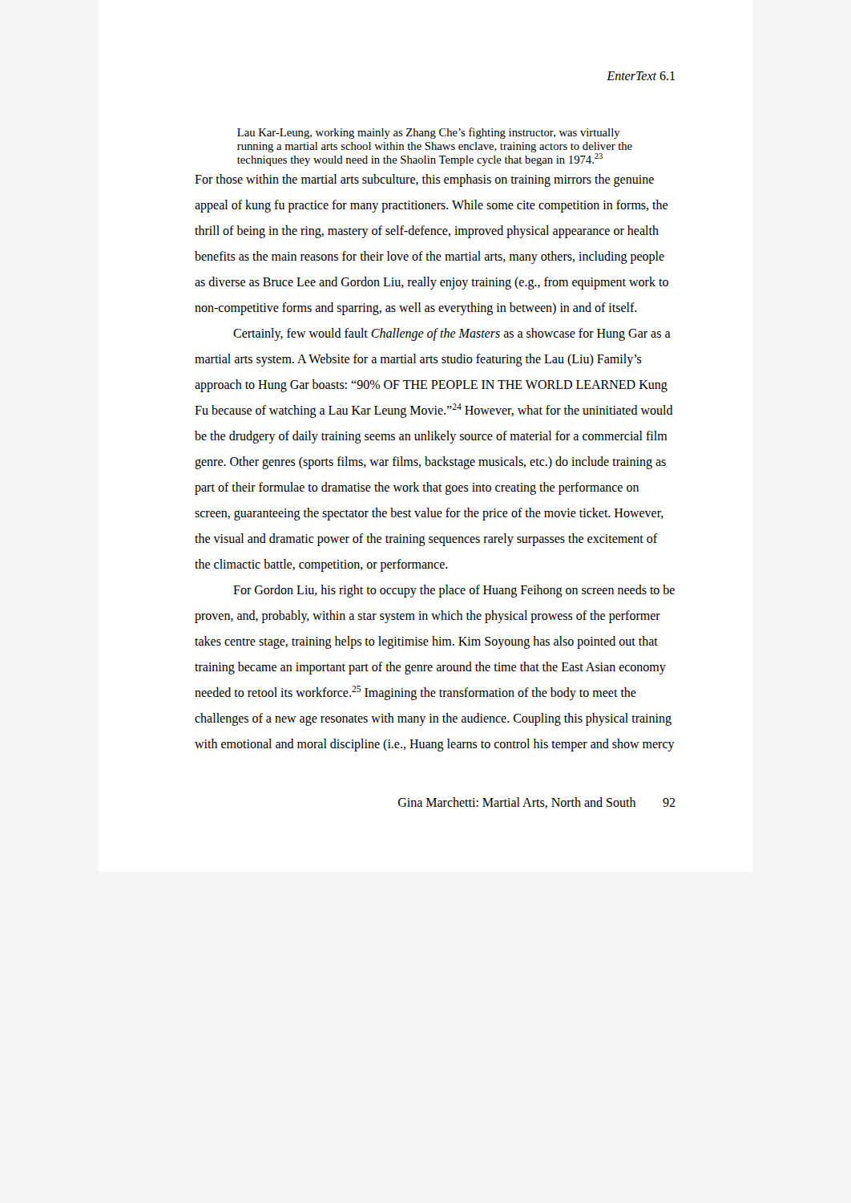EnterText 6.1
Lau Kar-Leung, working mainly as Zhang Che’s fighting instructor, was virtually running a martial arts school within the Shaws enclave, training actors to deliver the techniques they would need in the Shaolin Temple cycle that began in 1974.23
For those within the martial arts subculture, this emphasis on training mirrors the genuine appeal of kung fu practice for many practitioners. While some cite competition in forms, the thrill of being in the ring, mastery of self-defence, improved physical appearance or health benefits as the main reasons for their love of the martial arts, many others, including people as diverse as Bruce Lee and Gordon Liu, really enjoy training (e.g., from equipment work to non-competitive forms and sparring, as well as everything in between) in and of itself.
Certainly, few would fault Challenge of the Masters as a showcase for Hung Gar as a martial arts system. A Website for a martial arts studio featuring the Lau (Liu) Family’s approach to Hung Gar boasts: “90% OF THE PEOPLE IN THE WORLD LEARNED Kung Fu because of watching a Lau Kar Leung Movie.”24 However, what for the uninitiated would be the drudgery of daily training seems an unlikely source of material for a commercial film genre. Other genres (sports films, war films, backstage musicals, etc.) do include training as part of their formulae to dramatise the work that goes into creating the performance on screen, guaranteeing the spectator the best value for the price of the movie ticket. However, the visual and dramatic power of the training sequences rarely surpasses the excitement of the climactic battle, competition, or performance.
For Gordon Liu, his right to occupy the place of Huang Feihong on screen needs to be proven, and, probably, within a star system in which the physical prowess of the performer takes centre stage, training helps to legitimise him. Kim Soyoung has also pointed out that training became an important part of the genre around the time that the East Asian economy needed to retool its workforce.25 Imagining the transformation of the body to meet the challenges of a new age resonates with many in the audience. Coupling this physical training with emotional and moral discipline (i.e., Huang learns to control his temper and show mercy
Gina Marchetti: Martial Arts, North and South92